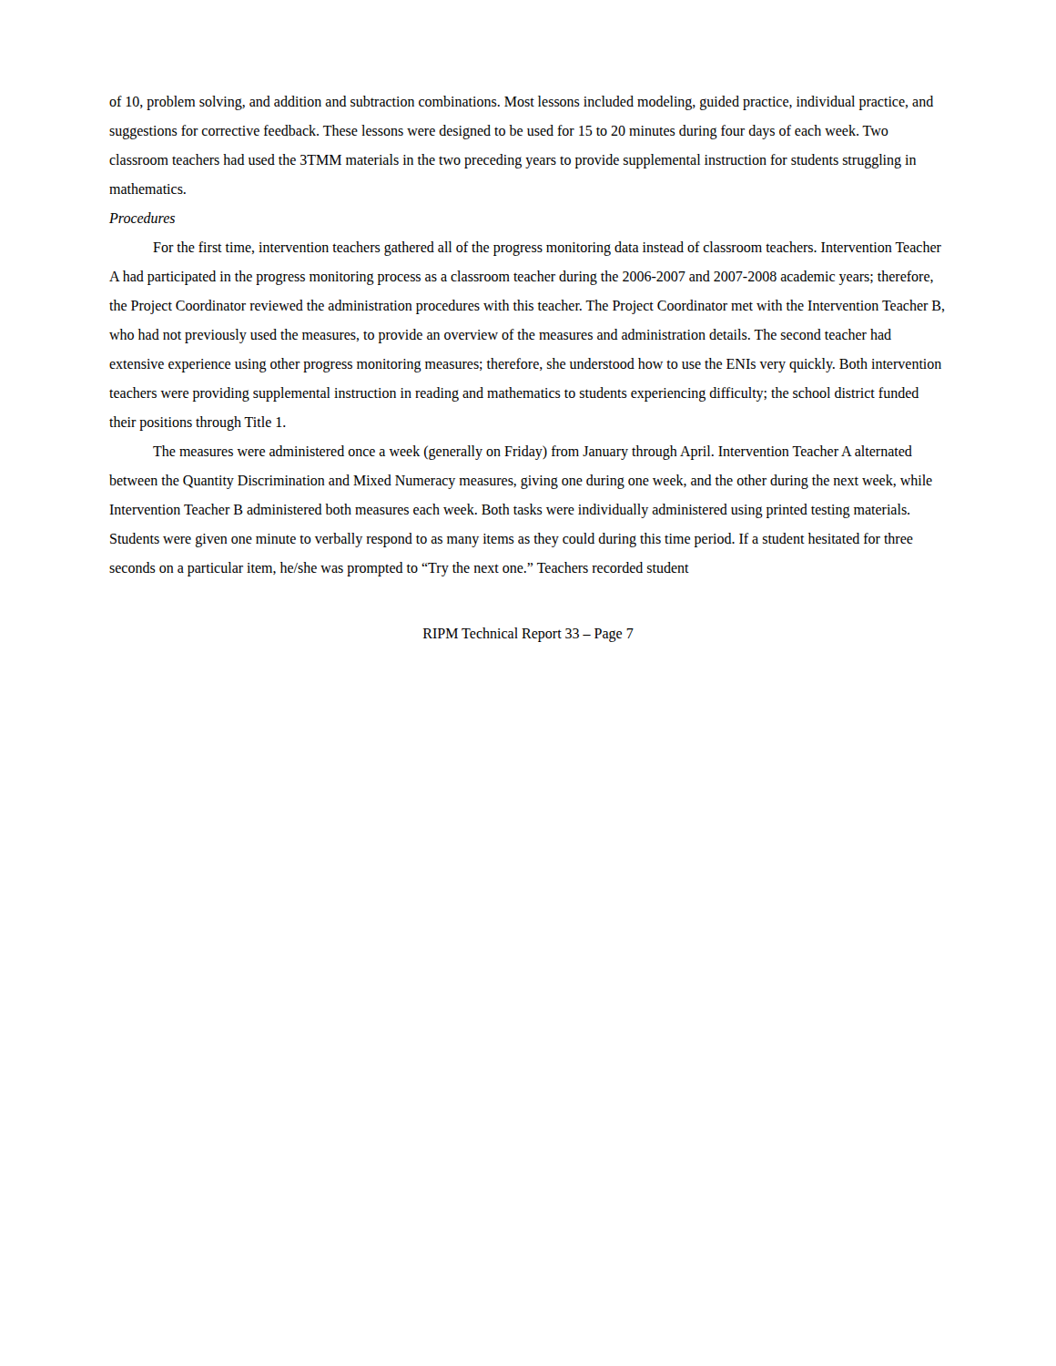of 10, problem solving, and addition and subtraction combinations. Most lessons included modeling, guided practice, individual practice, and suggestions for corrective feedback. These lessons were designed to be used for 15 to 20 minutes during four days of each week. Two classroom teachers had used the 3TMM materials in the two preceding years to provide supplemental instruction for students struggling in mathematics.
Procedures
For the first time, intervention teachers gathered all of the progress monitoring data instead of classroom teachers. Intervention Teacher A had participated in the progress monitoring process as a classroom teacher during the 2006-2007 and 2007-2008 academic years; therefore, the Project Coordinator reviewed the administration procedures with this teacher. The Project Coordinator met with the Intervention Teacher B, who had not previously used the measures, to provide an overview of the measures and administration details. The second teacher had extensive experience using other progress monitoring measures; therefore, she understood how to use the ENIs very quickly. Both intervention teachers were providing supplemental instruction in reading and mathematics to students experiencing difficulty; the school district funded their positions through Title 1.
The measures were administered once a week (generally on Friday) from January through April. Intervention Teacher A alternated between the Quantity Discrimination and Mixed Numeracy measures, giving one during one week, and the other during the next week, while Intervention Teacher B administered both measures each week. Both tasks were individually administered using printed testing materials. Students were given one minute to verbally respond to as many items as they could during this time period. If a student hesitated for three seconds on a particular item, he/she was prompted to “Try the next one.” Teachers recorded student
RIPM Technical Report 33 – Page 7